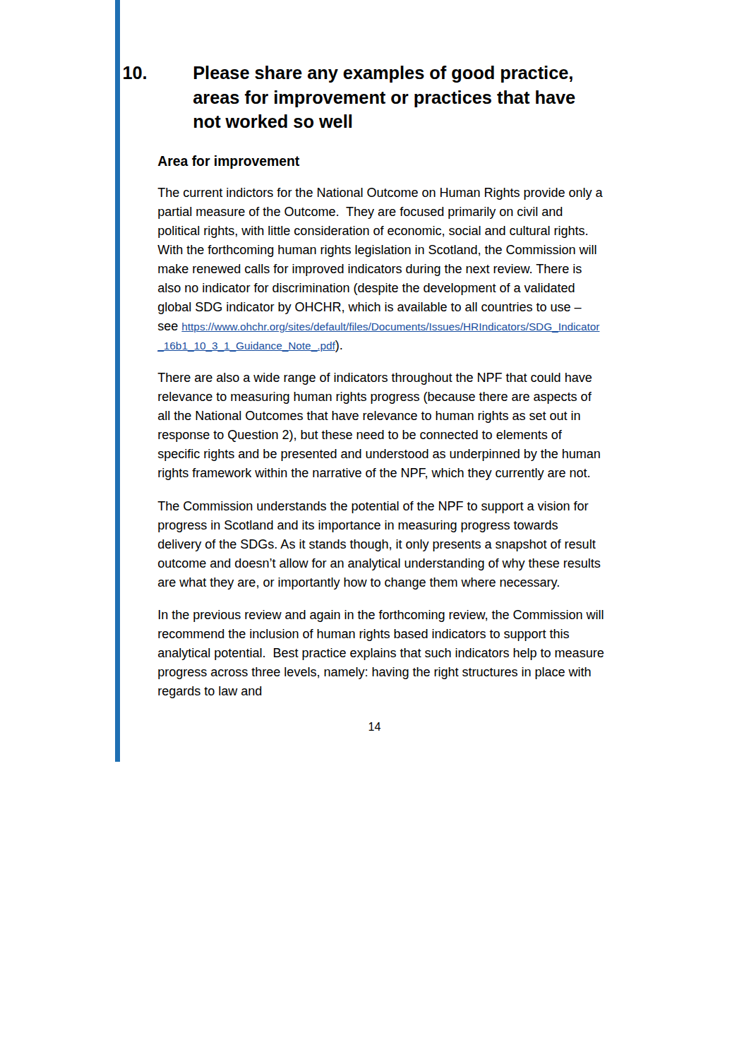10. Please share any examples of good practice, areas for improvement or practices that have not worked so well
Area for improvement
The current indictors for the National Outcome on Human Rights provide only a partial measure of the Outcome. They are focused primarily on civil and political rights, with little consideration of economic, social and cultural rights. With the forthcoming human rights legislation in Scotland, the Commission will make renewed calls for improved indicators during the next review. There is also no indicator for discrimination (despite the development of a validated global SDG indicator by OHCHR, which is available to all countries to use – see https://www.ohchr.org/sites/default/files/Documents/Issues/HRIndicators/SDG_Indicator_16b1_10_3_1_Guidance_Note_.pdf).
There are also a wide range of indicators throughout the NPF that could have relevance to measuring human rights progress (because there are aspects of all the National Outcomes that have relevance to human rights as set out in response to Question 2), but these need to be connected to elements of specific rights and be presented and understood as underpinned by the human rights framework within the narrative of the NPF, which they currently are not.
The Commission understands the potential of the NPF to support a vision for progress in Scotland and its importance in measuring progress towards delivery of the SDGs. As it stands though, it only presents a snapshot of result outcome and doesn’t allow for an analytical understanding of why these results are what they are, or importantly how to change them where necessary.
In the previous review and again in the forthcoming review, the Commission will recommend the inclusion of human rights based indicators to support this analytical potential. Best practice explains that such indicators help to measure progress across three levels, namely: having the right structures in place with regards to law and
14